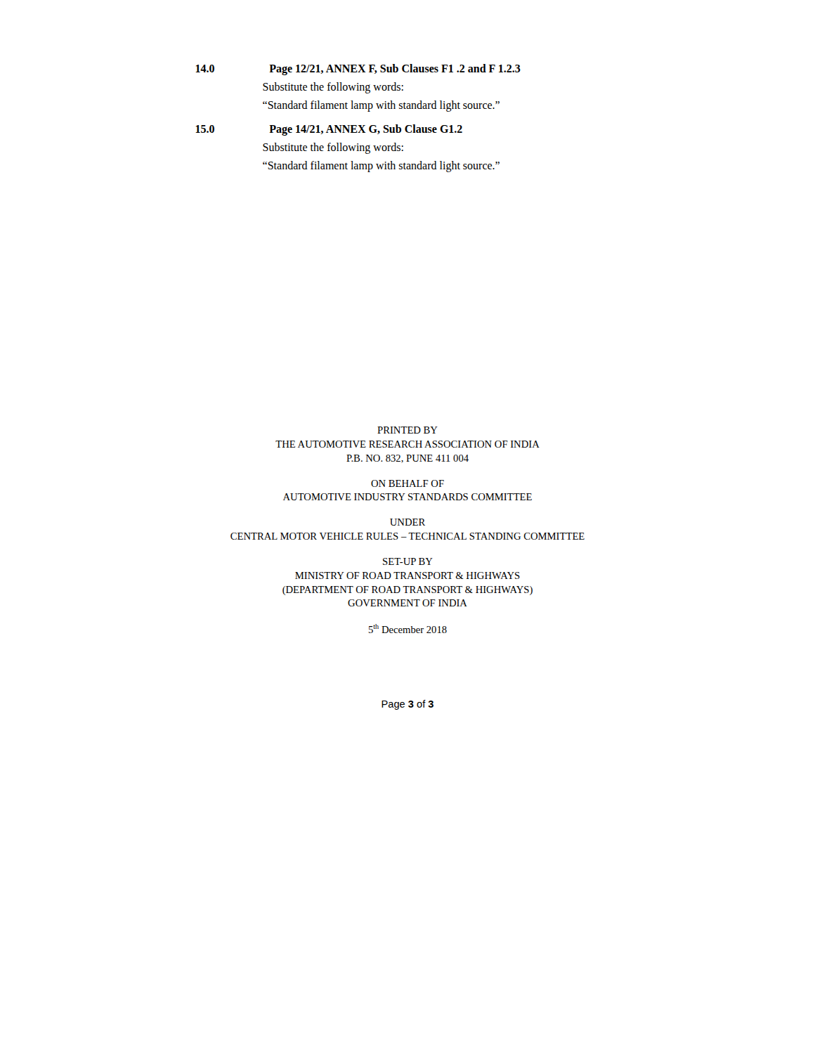14.0
Page 12/21, ANNEX F, Sub Clauses F1 .2 and F 1.2.3
Substitute the following words:
“Standard filament lamp with standard light source.”
15.0
Page 14/21, ANNEX G, Sub Clause G1.2
Substitute the following words:
“Standard filament lamp with standard light source.”
PRINTED BY
THE AUTOMOTIVE RESEARCH ASSOCIATION OF INDIA
P.B. NO. 832, PUNE 411 004
ON BEHALF OF
AUTOMOTIVE INDUSTRY STANDARDS COMMITTEE
UNDER
CENTRAL MOTOR VEHICLE RULES – TECHNICAL STANDING COMMITTEE
SET-UP BY
MINISTRY OF ROAD TRANSPORT & HIGHWAYS
(DEPARTMENT OF ROAD TRANSPORT & HIGHWAYS)
GOVERNMENT OF INDIA
5th December 2018
Page 3 of 3